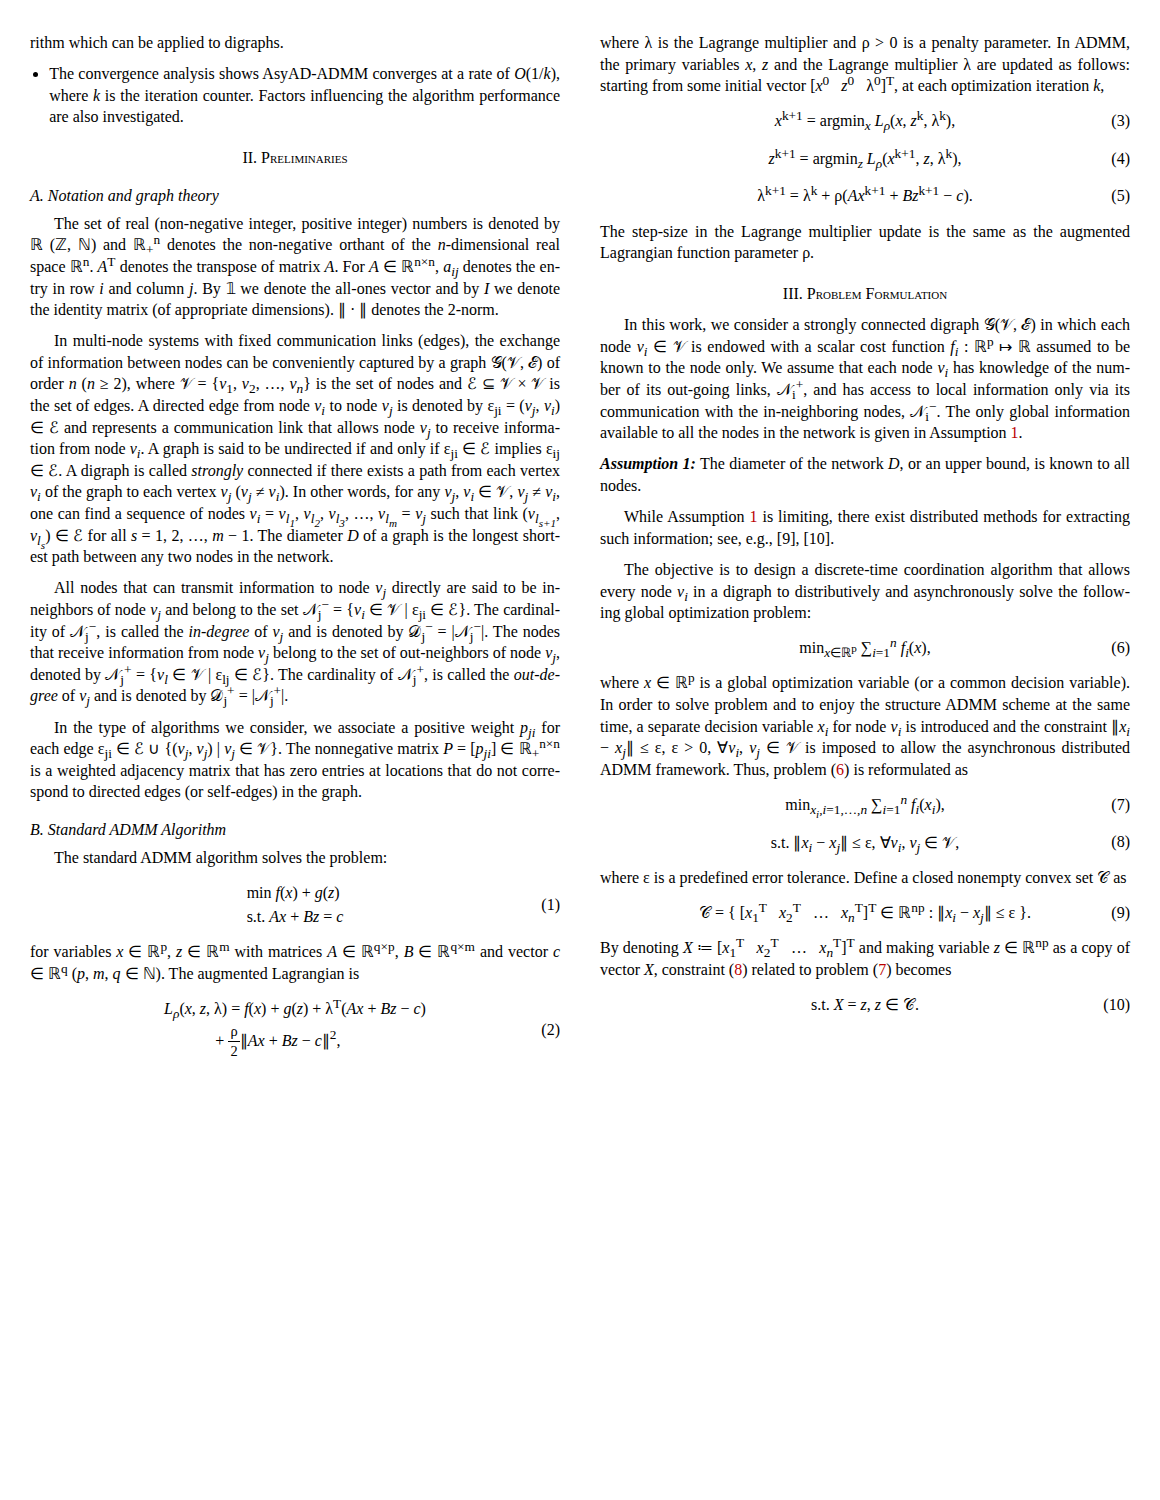rithm which can be applied to digraphs.
The convergence analysis shows AsyAD-ADMM converges at a rate of O(1/k), where k is the iteration counter. Factors influencing the algorithm performance are also investigated.
II. Preliminaries
A. Notation and graph theory
The set of real (non-negative integer, positive integer) numbers is denoted by ℝ (ℤ, ℕ) and ℝ+n denotes the non-negative orthant of the n-dimensional real space ℝn. AT denotes the transpose of matrix A. For A ∈ ℝn×n, aij denotes the entry in row i and column j. By 𝟙 we denote the all-ones vector and by I we denote the identity matrix (of appropriate dimensions). ∥ · ∥ denotes the 2-norm.
In multi-node systems with fixed communication links (edges), the exchange of information between nodes can be conveniently captured by a graph 𝒢(𝒱, ℰ) of order n (n ≥ 2), where 𝒱 = {v1, v2, …, vn} is the set of nodes and ℰ ⊆ 𝒱 × 𝒱 is the set of edges. A directed edge from node vi to node vj is denoted by εji = (vj, vi) ∈ ℰ and represents a communication link that allows node vj to receive information from node vi. A graph is said to be undirected if and only if εji ∈ ℰ implies εij ∈ ℰ. A digraph is called strongly connected if there exists a path from each vertex vi of the graph to each vertex vj (vj ≠ vi). In other words, for any vj, vi ∈ 𝒱, vj ≠ vi, one can find a sequence of nodes vi = vl1, vl2, vl3, …, vlm = vj such that link (vls+1, vls) ∈ ℰ for all s = 1, 2, …, m − 1. The diameter D of a graph is the longest shortest path between any two nodes in the network.
All nodes that can transmit information to node vj directly are said to be in-neighbors of node vj and belong to the set 𝒩j− = {vi ∈ 𝒱 | εji ∈ ℰ}. The cardinality of 𝒩j−, is called the in-degree of vj and is denoted by 𝒟j− = |𝒩j−|. The nodes that receive information from node vj belong to the set of out-neighbors of node vj, denoted by 𝒩j+ = {vl ∈ 𝒱 | εlj ∈ ℰ}. The cardinality of 𝒩j+, is called the out-degree of vj and is denoted by 𝒟j+ = |𝒩j+|.
In the type of algorithms we consider, we associate a positive weight pji for each edge εji ∈ ℰ ∪ {(vj, vj) | vj ∈ 𝒱}. The nonnegative matrix P = [pji] ∈ ℝ+n×n is a weighted adjacency matrix that has zero entries at locations that do not correspond to directed edges (or self-edges) in the graph.
B. Standard ADMM Algorithm
The standard ADMM algorithm solves the problem:
min f(x) + g(z)
s.t. Ax + Bz = c
(1)
for variables x ∈ ℝp, z ∈ ℝm with matrices A ∈ ℝq×p, B ∈ ℝq×m and vector c ∈ ℝq (p, m, q ∈ ℕ). The augmented Lagrangian is
Lρ(x, z, λ) = f(x) + g(z) + λT(Ax + Bz − c)
+ ρ 2∥Ax + Bz − c∥2,
(2)
where λ is the Lagrange multiplier and ρ > 0 is a penalty parameter. In ADMM, the primary variables x, z and the Lagrange multiplier λ are updated as follows: starting from some initial vector [x0 z0 λ0]T, at each optimization iteration k,
xk+1 = argminx Lρ(x, zk, λk),
(3)
zk+1 = argminz Lρ(xk+1, z, λk),
(4)
λk+1 = λk + ρ(Axk+1 + Bzk+1 − c).
(5)
The step-size in the Lagrange multiplier update is the same as the augmented Lagrangian function parameter ρ.
III. Problem Formulation
In this work, we consider a strongly connected digraph 𝒢(𝒱, ℰ) in which each node vi ∈ 𝒱 is endowed with a scalar cost function fi : ℝp ↦ ℝ assumed to be known to the node only. We assume that each node vi has knowledge of the number of its out-going links, 𝒩i+, and has access to local information only via its communication with the in-neighboring nodes, 𝒩i−. The only global information available to all the nodes in the network is given in Assumption 1.
Assumption 1: The diameter of the network D, or an upper bound, is known to all nodes.
While Assumption 1 is limiting, there exist distributed methods for extracting such information; see, e.g., [9], [10].
The objective is to design a discrete-time coordination algorithm that allows every node vi in a digraph to distributively and asynchronously solve the following global optimization problem:
minx∈ℝp ∑i=1n fi(x),
(6)
where x ∈ ℝp is a global optimization variable (or a common decision variable). In order to solve problem and to enjoy the structure ADMM scheme at the same time, a separate decision variable xi for node vi is introduced and the constraint ∥xi − xj∥ ≤ ε, ε > 0, ∀vi, vj ∈ 𝒱 is imposed to allow the asynchronous distributed ADMM framework. Thus, problem (6) is reformulated as
minxi,i=1,…,n ∑i=1n fi(xi),
(7)
s.t. ∥xi − xj∥ ≤ ε, ∀vi, vj ∈ 𝒱,
(8)
where ε is a predefined error tolerance. Define a closed nonempty convex set 𝒞 as
𝒞 = { [x1T x2T … xnT]T ∈ ℝnp : ∥xi − xj∥ ≤ ε }.
(9)
By denoting X ≔ [x1T x2T … xnT]T and making variable z ∈ ℝnp as a copy of vector X, constraint (8) related to problem (7) becomes
s.t. X = z, z ∈ 𝒞.
(10)